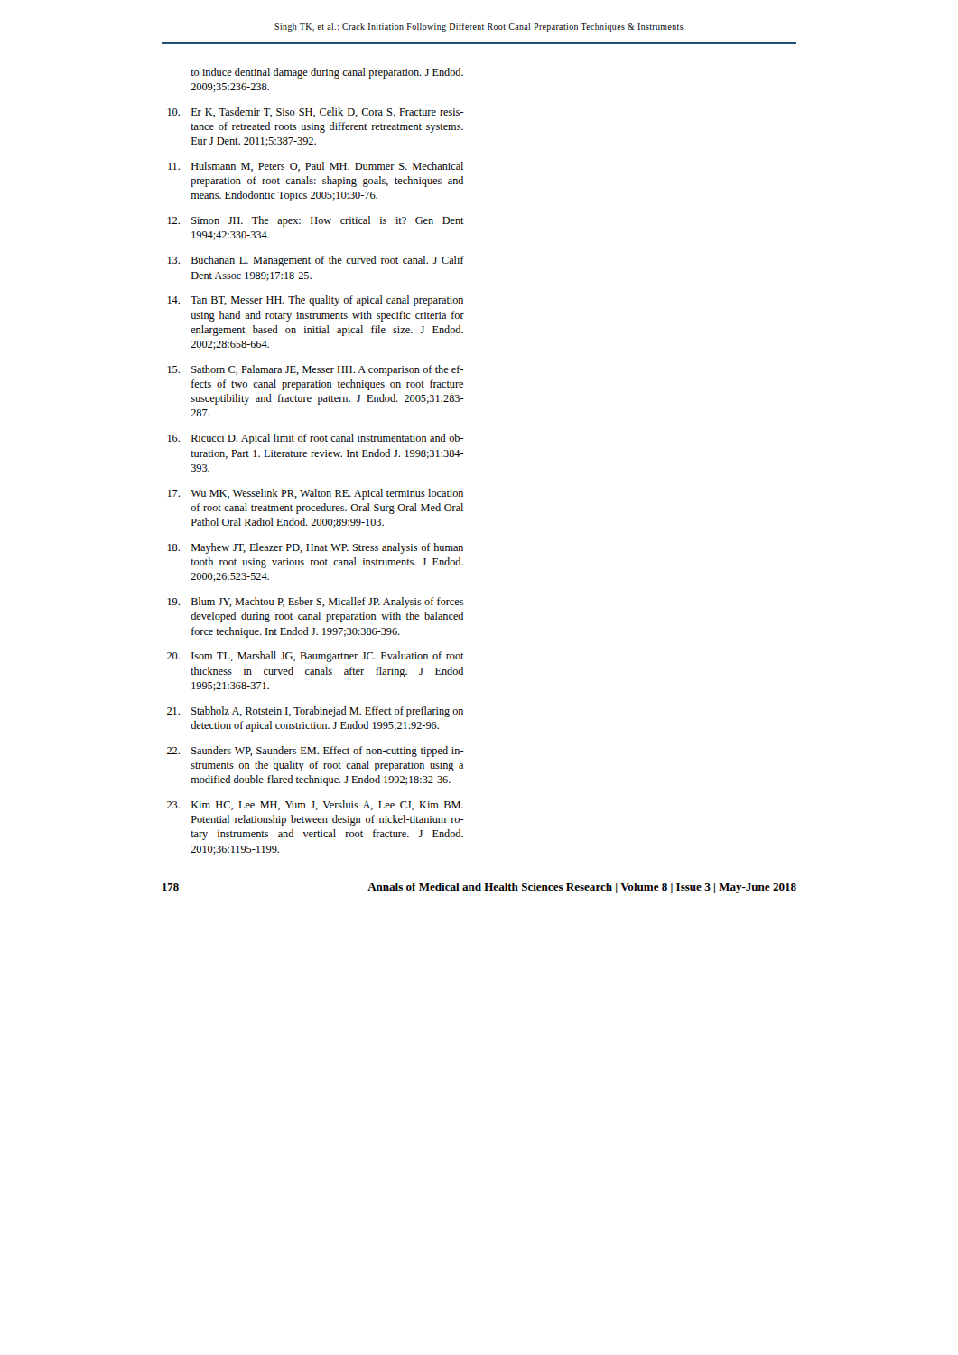Singh TK, et al.: Crack Initiation Following Different Root Canal Preparation Techniques & Instruments
to induce dentinal damage during canal preparation. J Endod. 2009;35:236-238.
10. Er K, Tasdemir T, Siso SH, Celik D, Cora S. Fracture resistance of retreated roots using different retreatment systems. Eur J Dent. 2011;5:387-392.
11. Hulsmann M, Peters O, Paul MH. Dummer S. Mechanical preparation of root canals: shaping goals, techniques and means. Endodontic Topics 2005;10:30-76.
12. Simon JH. The apex: How critical is it? Gen Dent 1994;42:330-334.
13. Buchanan L. Management of the curved root canal. J Calif Dent Assoc 1989;17:18-25.
14. Tan BT, Messer HH. The quality of apical canal preparation using hand and rotary instruments with specific criteria for enlargement based on initial apical file size. J Endod. 2002;28:658-664.
15. Sathorn C, Palamara JE, Messer HH. A comparison of the effects of two canal preparation techniques on root fracture susceptibility and fracture pattern. J Endod. 2005;31:283-287.
16. Ricucci D. Apical limit of root canal instrumentation and obturation, Part 1. Literature review. Int Endod J. 1998;31:384-393.
17. Wu MK, Wesselink PR, Walton RE. Apical terminus location of root canal treatment procedures. Oral Surg Oral Med Oral Pathol Oral Radiol Endod. 2000;89:99-103.
18. Mayhew JT, Eleazer PD, Hnat WP. Stress analysis of human tooth root using various root canal instruments. J Endod. 2000;26:523-524.
19. Blum JY, Machtou P, Esber S, Micallef JP. Analysis of forces developed during root canal preparation with the balanced force technique. Int Endod J. 1997;30:386-396.
20. Isom TL, Marshall JG, Baumgartner JC. Evaluation of root thickness in curved canals after flaring. J Endod 1995;21:368-371.
21. Stabholz A, Rotstein I, Torabinejad M. Effect of preflaring on detection of apical constriction. J Endod 1995;21:92-96.
22. Saunders WP, Saunders EM. Effect of non-cutting tipped instruments on the quality of root canal preparation using a modified double-flared technique. J Endod 1992;18:32-36.
23. Kim HC, Lee MH, Yum J, Versluis A, Lee CJ, Kim BM. Potential relationship between design of nickel-titanium rotary instruments and vertical root fracture. J Endod. 2010;36:1195-1199.
178
Annals of Medical and Health Sciences Research | Volume 8 | Issue 3 | May-June 2018